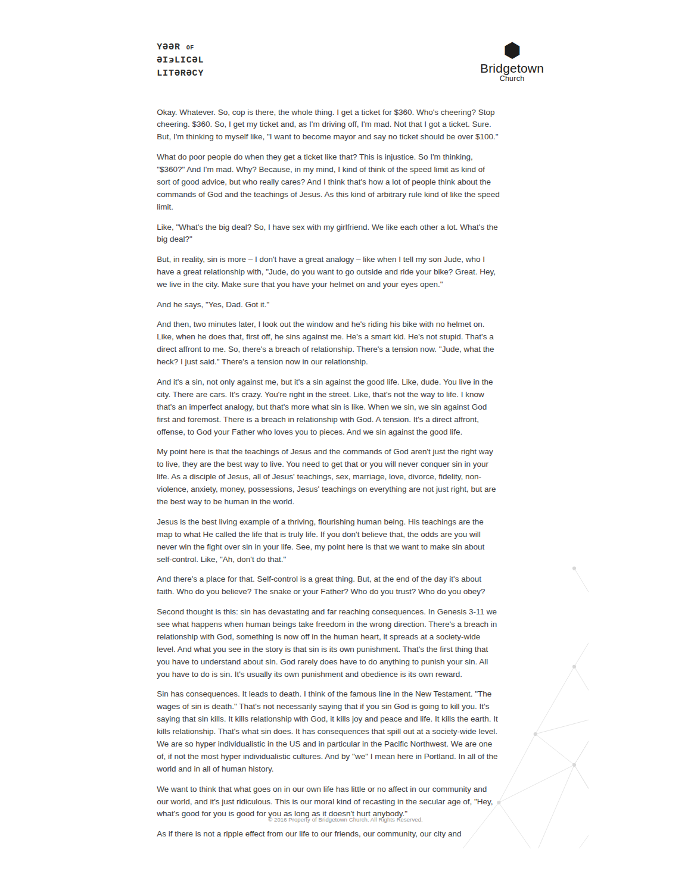YӘӘR OF
ӘI϶LICӘL
LITӘRӘCY
⬢
Bridgetown
Church
Okay. Whatever. So, cop is there, the whole thing. I get a ticket for $360. Who's cheering? Stop cheering. $360. So, I get my ticket and, as I'm driving off, I'm mad. Not that I got a ticket. Sure. But, I'm thinking to myself like, "I want to become mayor and say no ticket should be over $100."
What do poor people do when they get a ticket like that? This is injustice. So I'm thinking, "$360?" And I'm mad. Why? Because, in my mind, I kind of think of the speed limit as kind of sort of good advice, but who really cares? And I think that's how a lot of people think about the commands of God and the teachings of Jesus. As this kind of arbitrary rule kind of like the speed limit.
Like, "What's the big deal? So, I have sex with my girlfriend. We like each other a lot. What's the big deal?"
But, in reality, sin is more – I don't have a great analogy – like when I tell my son Jude, who I have a great relationship with, "Jude, do you want to go outside and ride your bike? Great. Hey, we live in the city. Make sure that you have your helmet on and your eyes open."
And he says, "Yes, Dad. Got it."
And then, two minutes later, I look out the window and he's riding his bike with no helmet on. Like, when he does that, first off, he sins against me. He's a smart kid. He's not stupid. That's a direct affront to me. So, there's a breach of relationship. There's a tension now. "Jude, what the heck? I just said." There's a tension now in our relationship.
And it's a sin, not only against me, but it's a sin against the good life. Like, dude. You live in the city. There are cars. It's crazy. You're right in the street. Like, that's not the way to life. I know that's an imperfect analogy, but that's more what sin is like. When we sin, we sin against God first and foremost. There is a breach in relationship with God. A tension. It's a direct affront, offense, to God your Father who loves you to pieces. And we sin against the good life.
My point here is that the teachings of Jesus and the commands of God aren't just the right way to live, they are the best way to live. You need to get that or you will never conquer sin in your life. As a disciple of Jesus, all of Jesus' teachings, sex, marriage, love, divorce, fidelity, non-violence, anxiety, money, possessions, Jesus' teachings on everything are not just right, but are the best way to be human in the world.
Jesus is the best living example of a thriving, flourishing human being. His teachings are the map to what He called the life that is truly life. If you don't believe that, the odds are you will never win the fight over sin in your life. See, my point here is that we want to make sin about self-control. Like, "Ah, don't do that."
And there's a place for that. Self-control is a great thing. But, at the end of the day it's about faith. Who do you believe? The snake or your Father? Who do you trust? Who do you obey?
Second thought is this: sin has devastating and far reaching consequences. In Genesis 3-11 we see what happens when human beings take freedom in the wrong direction. There's a breach in relationship with God, something is now off in the human heart, it spreads at a society-wide level. And what you see in the story is that sin is its own punishment. That's the first thing that you have to understand about sin. God rarely does have to do anything to punish your sin. All you have to do is sin. It's usually its own punishment and obedience is its own reward.
Sin has consequences. It leads to death. I think of the famous line in the New Testament. "The wages of sin is death." That's not necessarily saying that if you sin God is going to kill you. It's saying that sin kills. It kills relationship with God, it kills joy and peace and life. It kills the earth. It kills relationship. That's what sin does. It has consequences that spill out at a society-wide level. We are so hyper individualistic in the US and in particular in the Pacific Northwest. We are one of, if not the most hyper individualistic cultures. And by "we" I mean here in Portland. In all of the world and in all of human history.
We want to think that what goes on in our own life has little or no affect in our community and our world, and it's just ridiculous. This is our moral kind of recasting in the secular age of, "Hey, what's good for you is good for you as long as it doesn't hurt anybody."
As if there is not a ripple effect from our life to our friends, our community, our city and
© 2016 Property of Bridgetown Church. All Rights Reserved.